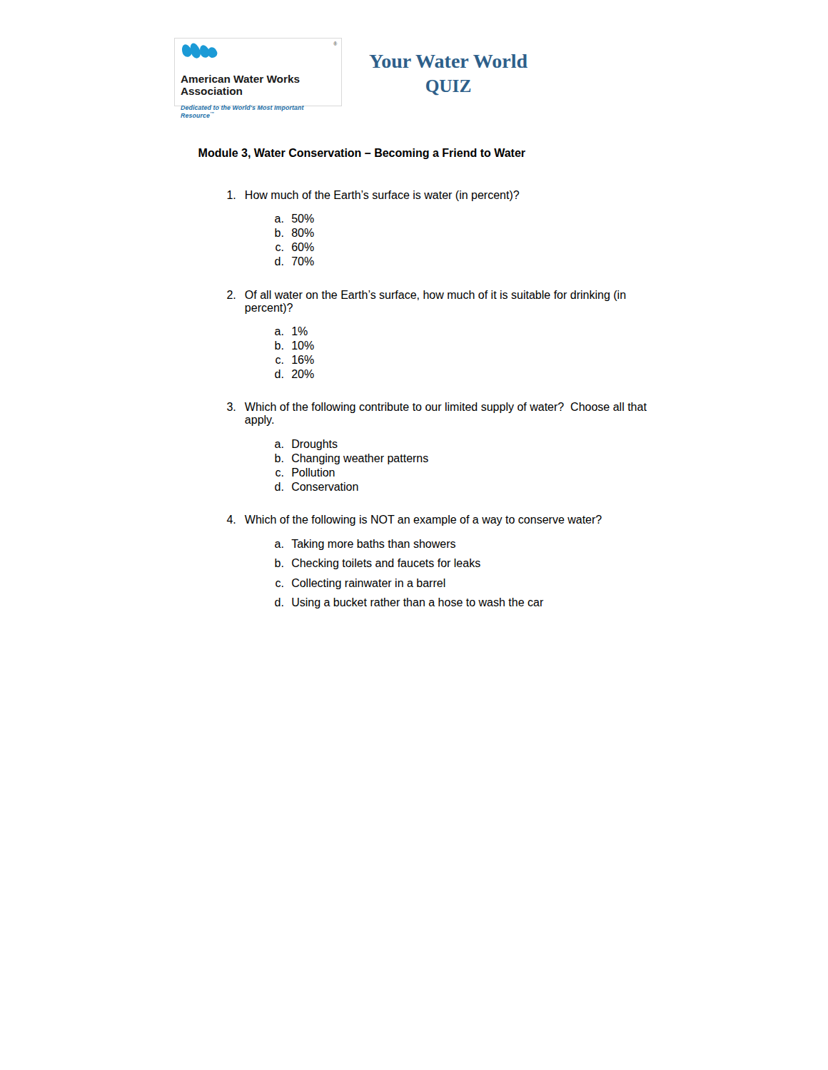®
American Water Works
Association
Dedicated to the World's Most Important Resource™
Your Water World
QUIZ
Module 3, Water Conservation – Becoming a Friend to Water
How much of the Earth’s surface is water (in percent)?
50%
80%
60%
70%
Of all water on the Earth’s surface, how much of it is suitable for drinking (in percent)?
1%
10%
16%
20%
Which of the following contribute to our limited supply of water? Choose all that apply.
Droughts
Changing weather patterns
Pollution
Conservation
Which of the following is NOT an example of a way to conserve water?
Taking more baths than showers
Checking toilets and faucets for leaks
Collecting rainwater in a barrel
Using a bucket rather than a hose to wash the car